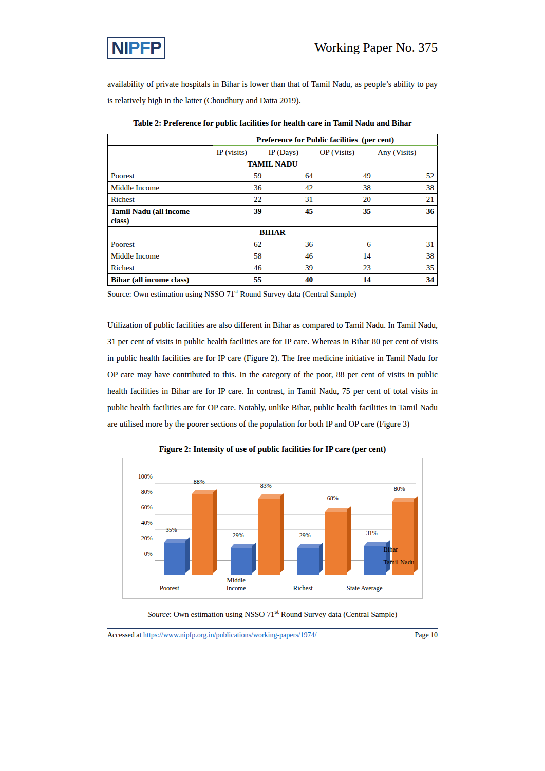NIPFP
Working Paper No. 375
availability of private hospitals in Bihar is lower than that of Tamil Nadu, as people’s ability to pay is relatively high in the latter (Choudhury and Datta 2019).
Table 2: Preference for public facilities for health care in Tamil Nadu and Bihar
| | Preference for Public facilities (per cent) |
| | IP (visits) | IP (Days) | OP (Visits) | Any (Visits) |
| TAMIL NADU |
| Poorest | 59 | 64 | 49 | 52 |
| Middle Income | 36 | 42 | 38 | 38 |
| Richest | 22 | 31 | 20 | 21 |
| Tamil Nadu (all income class) | 39 | 45 | 35 | 36 |
| BIHAR |
| Poorest | 62 | 36 | 6 | 31 |
| Middle Income | 58 | 46 | 14 | 38 |
| Richest | 46 | 39 | 23 | 35 |
| Bihar (all income class) | 55 | 40 | 14 | 34 |
Source: Own estimation using NSSO 71st Round Survey data (Central Sample)
Utilization of public facilities are also different in Bihar as compared to Tamil Nadu. In Tamil Nadu, 31 per cent of visits in public health facilities are for IP care. Whereas in Bihar 80 per cent of visits in public health facilities are for IP care (Figure 2). The free medicine initiative in Tamil Nadu for OP care may have contributed to this. In the category of the poor, 88 per cent of visits in public health facilities in Bihar are for IP care. In contrast, in Tamil Nadu, 75 per cent of total visits in public health facilities are for OP care. Notably, unlike Bihar, public health facilities in Tamil Nadu are utilised more by the poorer sections of the population for both IP and OP care (Figure 3)
Figure 2: Intensity of use of public facilities for IP care (per cent)
100%
80%
60%
40%
20%
0%
35%
88%
29%
83%
29%
68%
31%
80%
Poorest
Middle
Income
Richest
State Average
Bihar
Tamil Nadu
Source: Own estimation using NSSO 71st Round Survey data (Central Sample)
Accessed at https://www.nipfp.org.in/publications/working-papers/1974/
Page 10